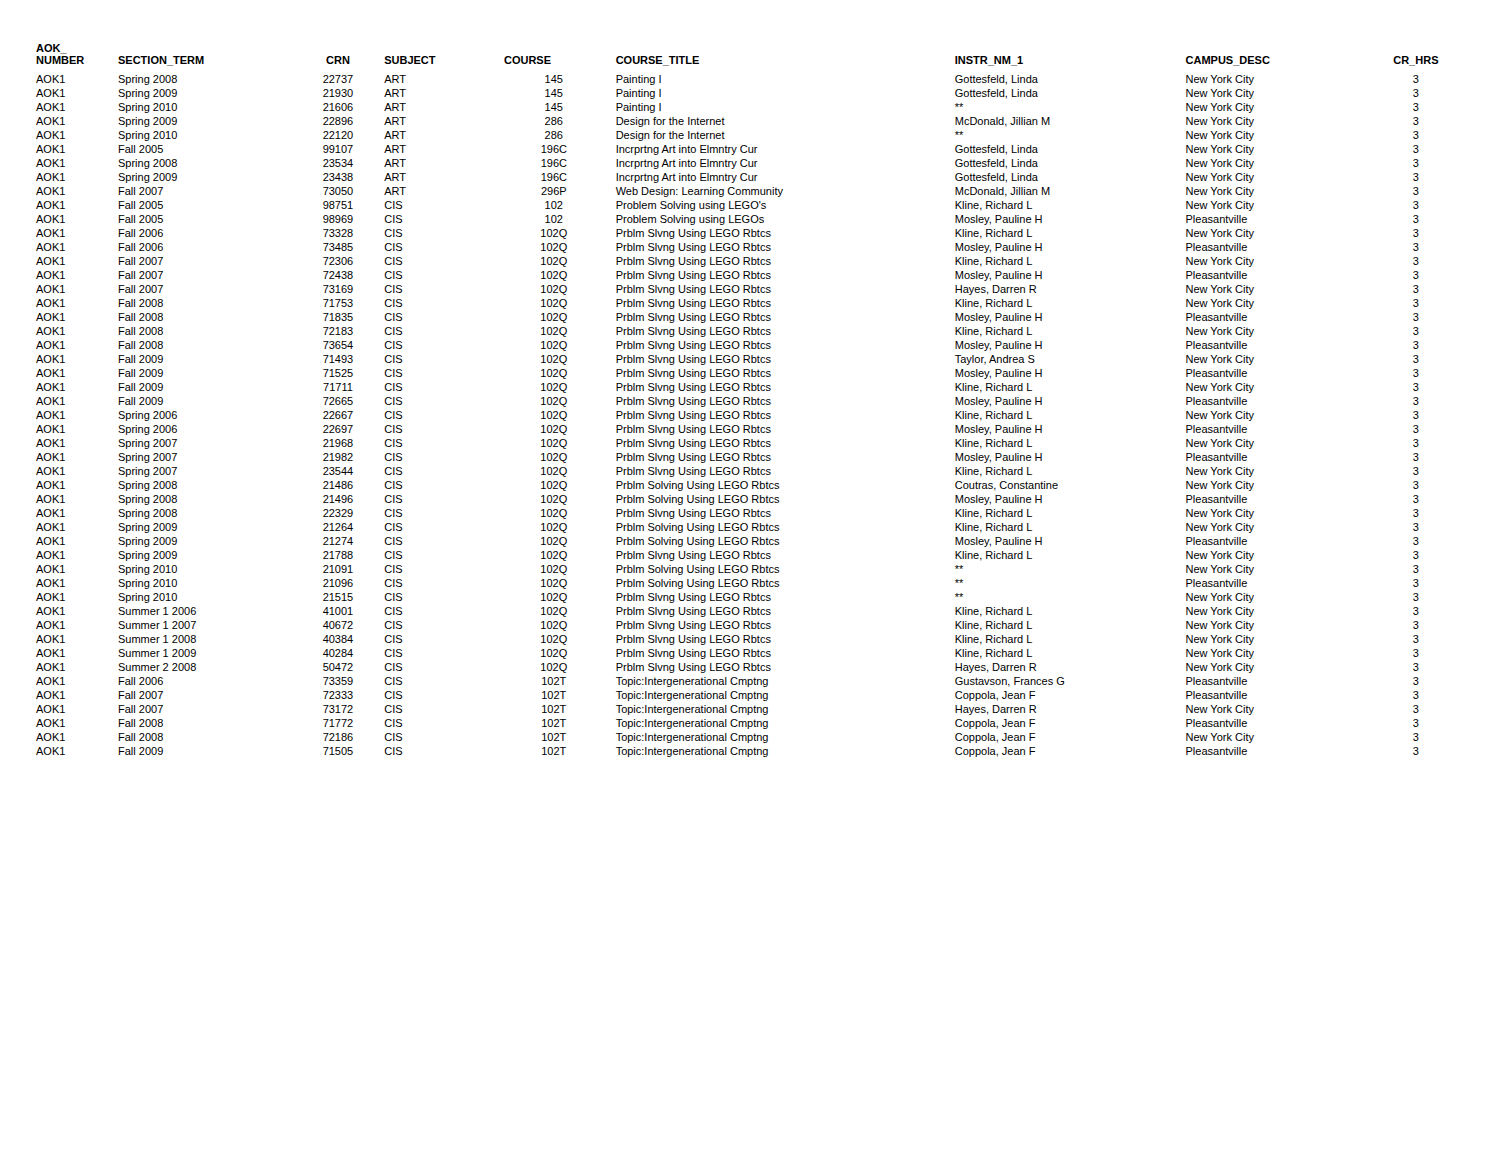| AOK_ NUMBER | SECTION_TERM | CRN | SUBJECT | COURSE | COURSE_TITLE | INSTR_NM_1 | CAMPUS_DESC | CR_HRS |
| --- | --- | --- | --- | --- | --- | --- | --- | --- |
| AOK1 | Spring 2008 | 22737 | ART | 145 | Painting I | Gottesfeld, Linda | New York City | 3 |
| AOK1 | Spring 2009 | 21930 | ART | 145 | Painting I | Gottesfeld, Linda | New York City | 3 |
| AOK1 | Spring 2010 | 21606 | ART | 145 | Painting I | ** | New York City | 3 |
| AOK1 | Spring 2009 | 22896 | ART | 286 | Design for the Internet | McDonald, Jillian M | New York City | 3 |
| AOK1 | Spring 2010 | 22120 | ART | 286 | Design for the Internet | ** | New York City | 3 |
| AOK1 | Fall 2005 | 99107 | ART | 196C | Incrprtng Art into Elmntry Cur | Gottesfeld, Linda | New York City | 3 |
| AOK1 | Spring 2008 | 23534 | ART | 196C | Incrprtng Art into Elmntry Cur | Gottesfeld, Linda | New York City | 3 |
| AOK1 | Spring 2009 | 23438 | ART | 196C | Incrprtng Art into Elmntry Cur | Gottesfeld, Linda | New York City | 3 |
| AOK1 | Fall 2007 | 73050 | ART | 296P | Web Design: Learning Community | McDonald, Jillian M | New York City | 3 |
| AOK1 | Fall 2005 | 98751 | CIS | 102 | Problem Solving using LEGO's | Kline, Richard L | New York City | 3 |
| AOK1 | Fall 2005 | 98969 | CIS | 102 | Problem Solving using LEGOs | Mosley, Pauline H | Pleasantville | 3 |
| AOK1 | Fall 2006 | 73328 | CIS | 102Q | Prblm Slvng Using LEGO Rbtcs | Kline, Richard L | New York City | 3 |
| AOK1 | Fall 2006 | 73485 | CIS | 102Q | Prblm Slvng Using LEGO Rbtcs | Mosley, Pauline H | Pleasantville | 3 |
| AOK1 | Fall 2007 | 72306 | CIS | 102Q | Prblm Slvng Using LEGO Rbtcs | Kline, Richard L | New York City | 3 |
| AOK1 | Fall 2007 | 72438 | CIS | 102Q | Prblm Slvng Using LEGO Rbtcs | Mosley, Pauline H | Pleasantville | 3 |
| AOK1 | Fall 2007 | 73169 | CIS | 102Q | Prblm Slvng Using LEGO Rbtcs | Hayes, Darren R | New York City | 3 |
| AOK1 | Fall 2008 | 71753 | CIS | 102Q | Prblm Slvng Using LEGO Rbtcs | Kline, Richard L | New York City | 3 |
| AOK1 | Fall 2008 | 71835 | CIS | 102Q | Prblm Slvng Using LEGO Rbtcs | Mosley, Pauline H | Pleasantville | 3 |
| AOK1 | Fall 2008 | 72183 | CIS | 102Q | Prblm Slvng Using LEGO Rbtcs | Kline, Richard L | New York City | 3 |
| AOK1 | Fall 2008 | 73654 | CIS | 102Q | Prblm Slvng Using LEGO Rbtcs | Mosley, Pauline H | Pleasantville | 3 |
| AOK1 | Fall 2009 | 71493 | CIS | 102Q | Prblm Slvng Using LEGO Rbtcs | Taylor, Andrea S | New York City | 3 |
| AOK1 | Fall 2009 | 71525 | CIS | 102Q | Prblm Slvng Using LEGO Rbtcs | Mosley, Pauline H | Pleasantville | 3 |
| AOK1 | Fall 2009 | 71711 | CIS | 102Q | Prblm Slvng Using LEGO Rbtcs | Kline, Richard L | New York City | 3 |
| AOK1 | Fall 2009 | 72665 | CIS | 102Q | Prblm Slvng Using LEGO Rbtcs | Mosley, Pauline H | Pleasantville | 3 |
| AOK1 | Spring 2006 | 22667 | CIS | 102Q | Prblm Slvng Using LEGO Rbtcs | Kline, Richard L | New York City | 3 |
| AOK1 | Spring 2006 | 22697 | CIS | 102Q | Prblm Slvng Using LEGO Rbtcs | Mosley, Pauline H | Pleasantville | 3 |
| AOK1 | Spring 2007 | 21968 | CIS | 102Q | Prblm Slvng Using LEGO Rbtcs | Kline, Richard L | New York City | 3 |
| AOK1 | Spring 2007 | 21982 | CIS | 102Q | Prblm Slvng Using LEGO Rbtcs | Mosley, Pauline H | Pleasantville | 3 |
| AOK1 | Spring 2007 | 23544 | CIS | 102Q | Prblm Slvng Using LEGO Rbtcs | Kline, Richard L | New York City | 3 |
| AOK1 | Spring 2008 | 21486 | CIS | 102Q | Prblm Solving Using LEGO Rbtcs | Coutras, Constantine | New York City | 3 |
| AOK1 | Spring 2008 | 21496 | CIS | 102Q | Prblm Solving Using LEGO Rbtcs | Mosley, Pauline H | Pleasantville | 3 |
| AOK1 | Spring 2008 | 22329 | CIS | 102Q | Prblm Slvng Using LEGO Rbtcs | Kline, Richard L | New York City | 3 |
| AOK1 | Spring 2009 | 21264 | CIS | 102Q | Prblm Solving Using LEGO Rbtcs | Kline, Richard L | New York City | 3 |
| AOK1 | Spring 2009 | 21274 | CIS | 102Q | Prblm Solving Using LEGO Rbtcs | Mosley, Pauline H | Pleasantville | 3 |
| AOK1 | Spring 2009 | 21788 | CIS | 102Q | Prblm Slvng Using LEGO Rbtcs | Kline, Richard L | New York City | 3 |
| AOK1 | Spring 2010 | 21091 | CIS | 102Q | Prblm Solving Using LEGO Rbtcs | ** | New York City | 3 |
| AOK1 | Spring 2010 | 21096 | CIS | 102Q | Prblm Solving Using LEGO Rbtcs | ** | Pleasantville | 3 |
| AOK1 | Spring 2010 | 21515 | CIS | 102Q | Prblm Slvng Using LEGO Rbtcs | ** | New York City | 3 |
| AOK1 | Summer 1 2006 | 41001 | CIS | 102Q | Prblm Slvng Using LEGO Rbtcs | Kline, Richard L | New York City | 3 |
| AOK1 | Summer 1 2007 | 40672 | CIS | 102Q | Prblm Slvng Using LEGO Rbtcs | Kline, Richard L | New York City | 3 |
| AOK1 | Summer 1 2008 | 40384 | CIS | 102Q | Prblm Slvng Using LEGO Rbtcs | Kline, Richard L | New York City | 3 |
| AOK1 | Summer 1 2009 | 40284 | CIS | 102Q | Prblm Slvng Using LEGO Rbtcs | Kline, Richard L | New York City | 3 |
| AOK1 | Summer 2 2008 | 50472 | CIS | 102Q | Prblm Slvng Using LEGO Rbtcs | Hayes, Darren R | New York City | 3 |
| AOK1 | Fall 2006 | 73359 | CIS | 102T | Topic:Intergenerational Cmptng | Gustavson, Frances G | Pleasantville | 3 |
| AOK1 | Fall 2007 | 72333 | CIS | 102T | Topic:Intergenerational Cmptng | Coppola, Jean F | Pleasantville | 3 |
| AOK1 | Fall 2007 | 73172 | CIS | 102T | Topic:Intergenerational Cmptng | Hayes, Darren R | New York City | 3 |
| AOK1 | Fall 2008 | 71772 | CIS | 102T | Topic:Intergenerational Cmptng | Coppola, Jean F | Pleasantville | 3 |
| AOK1 | Fall 2008 | 72186 | CIS | 102T | Topic:Intergenerational Cmptng | Coppola, Jean F | New York City | 3 |
| AOK1 | Fall 2009 | 71505 | CIS | 102T | Topic:Intergenerational Cmptng | Coppola, Jean F | Pleasantville | 3 |